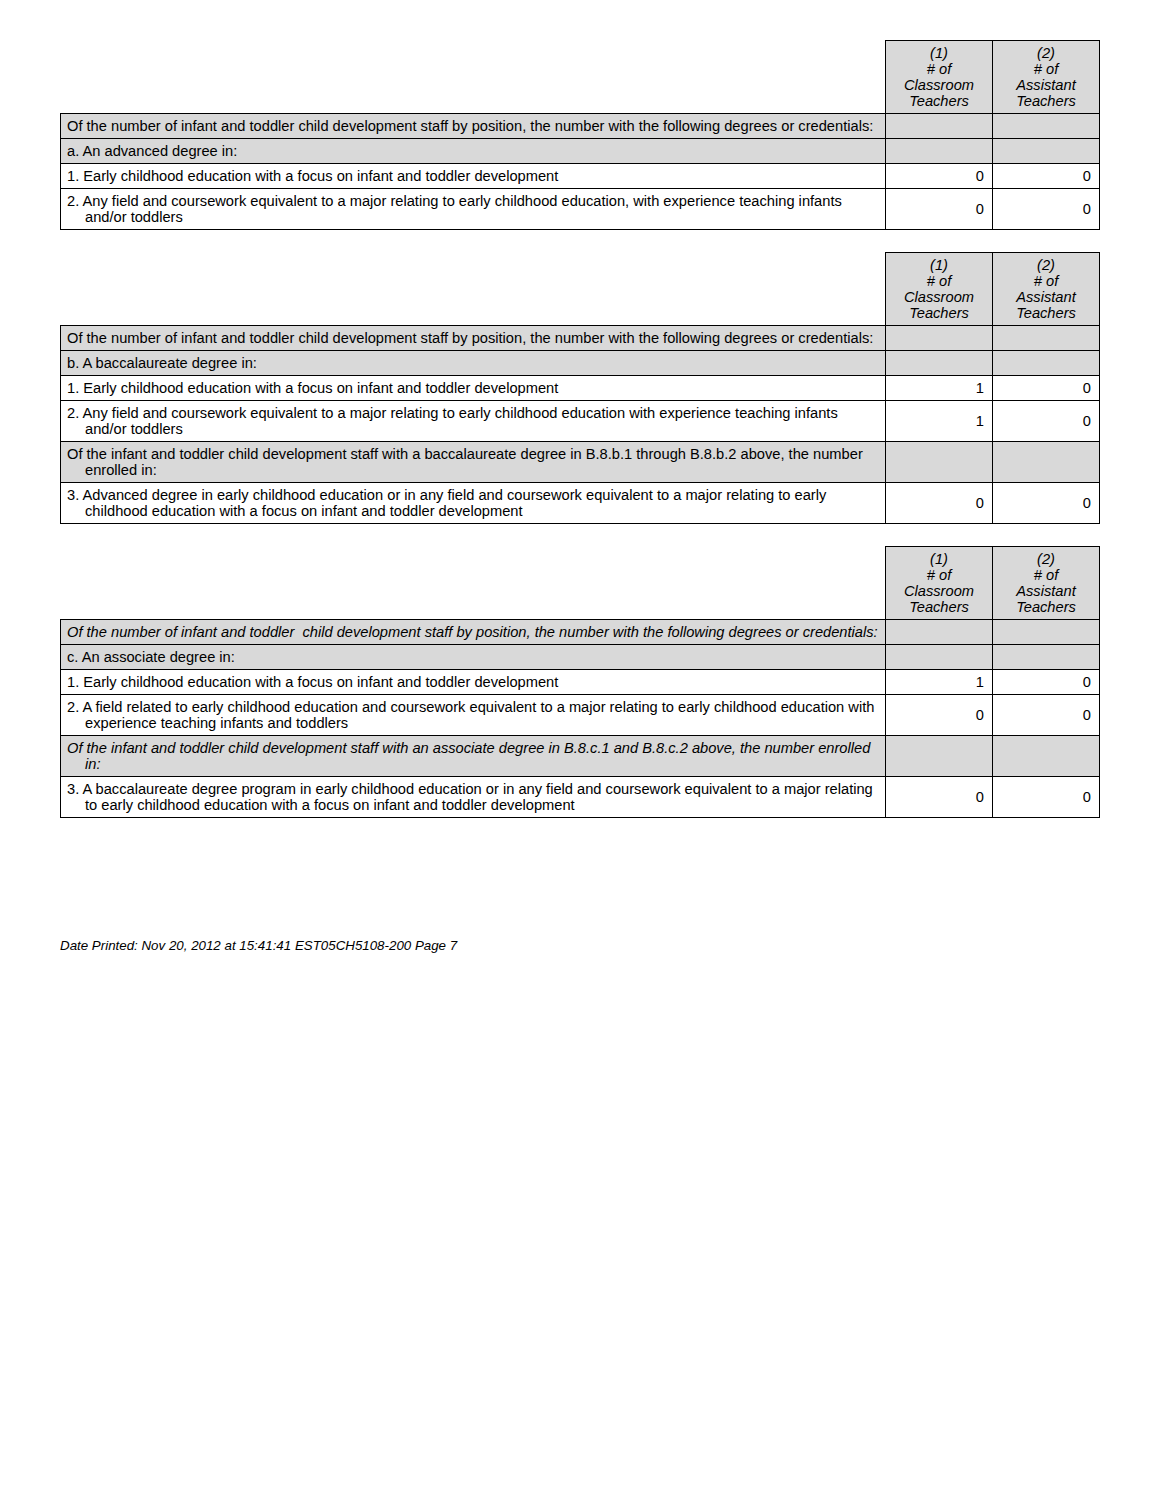| | (1) # of Classroom Teachers | (2) # of Assistant Teachers |
| --- | --- | --- |
| Of the number of infant and toddler child development staff by position, the number with the following degrees or credentials: | | |
| a. An advanced degree in: | | |
| 1. Early childhood education with a focus on infant and toddler development | 0 | 0 |
| 2. Any field and coursework equivalent to a major relating to early childhood education, with experience teaching infants and/or toddlers | 0 | 0 |
| | (1) # of Classroom Teachers | (2) # of Assistant Teachers |
| --- | --- | --- |
| Of the number of infant and toddler child development staff by position, the number with the following degrees or credentials: | | |
| b. A baccalaureate degree in: | | |
| 1. Early childhood education with a focus on infant and toddler development | 1 | 0 |
| 2. Any field and coursework equivalent to a major relating to early childhood education with experience teaching infants and/or toddlers | 1 | 0 |
| Of the infant and toddler child development staff with a baccalaureate degree in B.8.b.1 through B.8.b.2 above, the number enrolled in: | | |
| 3. Advanced degree in early childhood education or in any field and coursework equivalent to a major relating to early childhood education with a focus on infant and toddler development | 0 | 0 |
| | (1) # of Classroom Teachers | (2) # of Assistant Teachers |
| --- | --- | --- |
| Of the number of infant and toddler child development staff by position, the number with the following degrees or credentials: | | |
| c. An associate degree in: | | |
| 1. Early childhood education with a focus on infant and toddler development | 1 | 0 |
| 2. A field related to early childhood education and coursework equivalent to a major relating to early childhood education with experience teaching infants and toddlers | 0 | 0 |
| Of the infant and toddler child development staff with an associate degree in B.8.c.1 and B.8.c.2 above, the number enrolled in: | | |
| 3. A baccalaureate degree program in early childhood education or in any field and coursework equivalent to a major relating to early childhood education with a focus on infant and toddler development | 0 | 0 |
Date Printed: Nov 20, 2012 at 15:41:41 EST05CH5108-200 Page 7